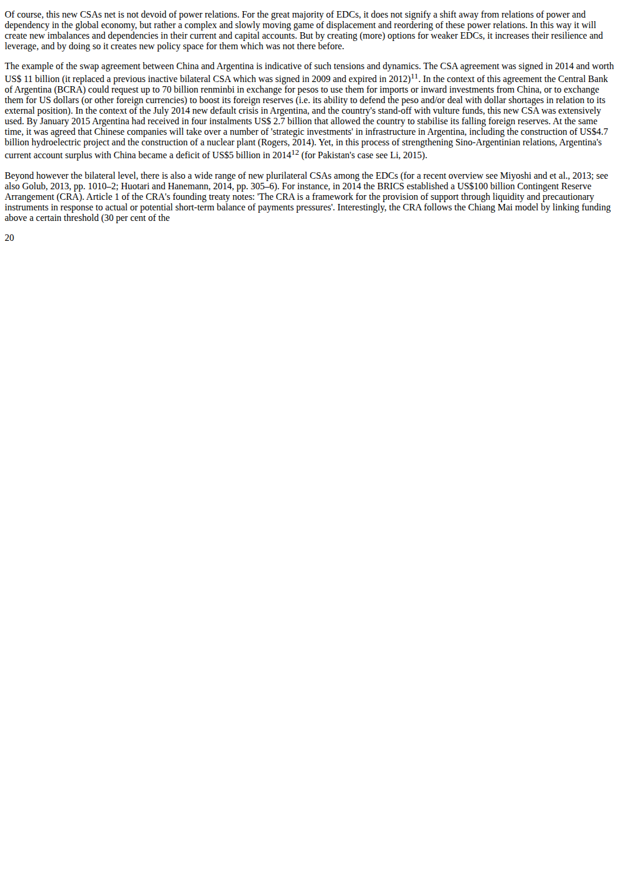Of course, this new CSAs net is not devoid of power relations. For the great majority of EDCs, it does not signify a shift away from relations of power and dependency in the global economy, but rather a complex and slowly moving game of displacement and reordering of these power relations. In this way it will create new imbalances and dependencies in their current and capital accounts. But by creating (more) options for weaker EDCs, it increases their resilience and leverage, and by doing so it creates new policy space for them which was not there before.
The example of the swap agreement between China and Argentina is indicative of such tensions and dynamics. The CSA agreement was signed in 2014 and worth US$ 11 billion (it replaced a previous inactive bilateral CSA which was signed in 2009 and expired in 2012)11. In the context of this agreement the Central Bank of Argentina (BCRA) could request up to 70 billion renminbi in exchange for pesos to use them for imports or inward investments from China, or to exchange them for US dollars (or other foreign currencies) to boost its foreign reserves (i.e. its ability to defend the peso and/or deal with dollar shortages in relation to its external position). In the context of the July 2014 new default crisis in Argentina, and the country's stand-off with vulture funds, this new CSA was extensively used. By January 2015 Argentina had received in four instalments US$ 2.7 billion that allowed the country to stabilise its falling foreign reserves. At the same time, it was agreed that Chinese companies will take over a number of 'strategic investments' in infrastructure in Argentina, including the construction of US$4.7 billion hydroelectric project and the construction of a nuclear plant (Rogers, 2014). Yet, in this process of strengthening Sino-Argentinian relations, Argentina's current account surplus with China became a deficit of US$5 billion in 201412 (for Pakistan's case see Li, 2015).
Beyond however the bilateral level, there is also a wide range of new plurilateral CSAs among the EDCs (for a recent overview see Miyoshi and et al., 2013; see also Golub, 2013, pp. 1010–2; Huotari and Hanemann, 2014, pp. 305–6). For instance, in 2014 the BRICS established a US$100 billion Contingent Reserve Arrangement (CRA). Article 1 of the CRA's founding treaty notes: 'The CRA is a framework for the provision of support through liquidity and precautionary instruments in response to actual or potential short-term balance of payments pressures'. Interestingly, the CRA follows the Chiang Mai model by linking funding above a certain threshold (30 per cent of the
20